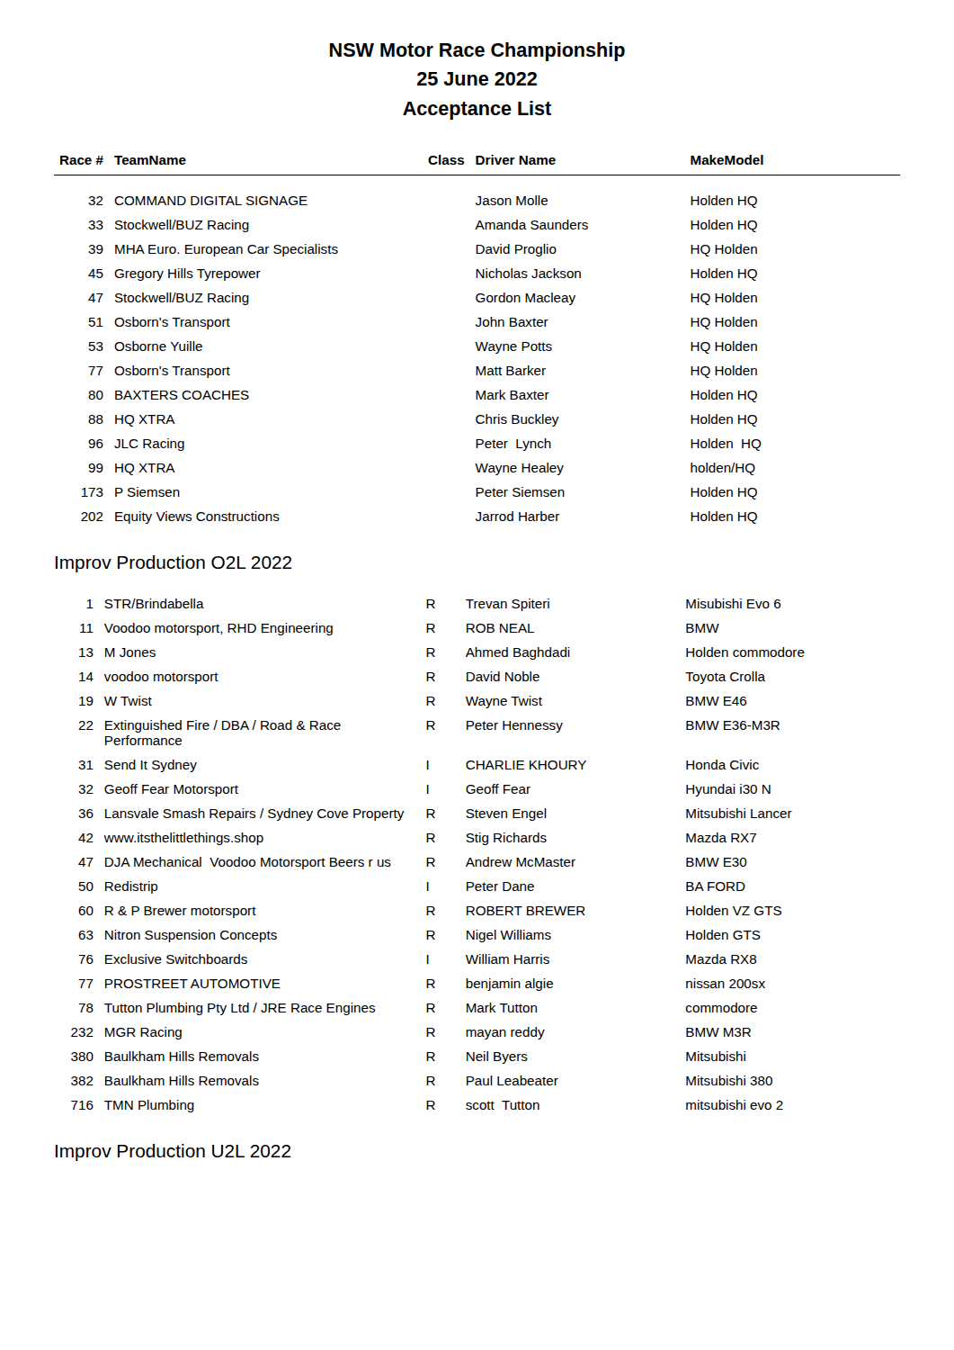NSW Motor Race Championship
25 June 2022
Acceptance List
| Race # | TeamName | Class | Driver Name | MakeModel |
| --- | --- | --- | --- | --- |
| 32 | COMMAND DIGITAL SIGNAGE | | Jason Molle | Holden HQ |
| 33 | Stockwell/BUZ Racing | | Amanda Saunders | Holden HQ |
| 39 | MHA Euro. European Car Specialists | | David Proglio | HQ Holden |
| 45 | Gregory Hills Tyrepower | | Nicholas Jackson | Holden HQ |
| 47 | Stockwell/BUZ Racing | | Gordon Macleay | HQ Holden |
| 51 | Osborn's Transport | | John Baxter | HQ Holden |
| 53 | Osborne Yuille | | Wayne Potts | HQ Holden |
| 77 | Osborn's Transport | | Matt Barker | HQ Holden |
| 80 | BAXTERS COACHES | | Mark Baxter | Holden HQ |
| 88 | HQ XTRA | | Chris Buckley | Holden HQ |
| 96 | JLC Racing | | Peter Lynch | Holden HQ |
| 99 | HQ XTRA | | Wayne Healey | holden/HQ |
| 173 | P Siemsen | | Peter Siemsen | Holden HQ |
| 202 | Equity Views Constructions | | Jarrod Harber | Holden HQ |
Improv Production O2L 2022
| 1 | STR/Brindabella | R | Trevan Spiteri | Misubishi Evo 6 |
| 11 | Voodoo motorsport, RHD Engineering | R | ROB NEAL | BMW |
| 13 | M Jones | R | Ahmed Baghdadi | Holden commodore |
| 14 | voodoo motorsport | R | David Noble | Toyota Crolla |
| 19 | W Twist | R | Wayne Twist | BMW E46 |
| 22 | Extinguished Fire / DBA / Road & Race Performance | R | Peter Hennessy | BMW E36-M3R |
| 31 | Send It Sydney | I | CHARLIE KHOURY | Honda Civic |
| 32 | Geoff Fear Motorsport | I | Geoff Fear | Hyundai i30 N |
| 36 | Lansvale Smash Repairs / Sydney Cove Property | R | Steven Engel | Mitsubishi Lancer |
| 42 | www.itsthelittlethings.shop | R | Stig Richards | Mazda RX7 |
| 47 | DJA Mechanical Voodoo Motorsport Beers r us | R | Andrew McMaster | BMW E30 |
| 50 | Redistrip | I | Peter Dane | BA FORD |
| 60 | R & P Brewer motorsport | R | ROBERT BREWER | Holden VZ GTS |
| 63 | Nitron Suspension Concepts | R | Nigel Williams | Holden GTS |
| 76 | Exclusive Switchboards | I | William Harris | Mazda RX8 |
| 77 | PROSTREET AUTOMOTIVE | R | benjamin algie | nissan 200sx |
| 78 | Tutton Plumbing Pty Ltd / JRE Race Engines | R | Mark Tutton | commodore |
| 232 | MGR Racing | R | mayan reddy | BMW M3R |
| 380 | Baulkham Hills Removals | R | Neil Byers | Mitsubishi |
| 382 | Baulkham Hills Removals | R | Paul Leabeater | Mitsubishi 380 |
| 716 | TMN Plumbing | R | scott Tutton | mitsubishi evo 2 |
Improv Production U2L 2022